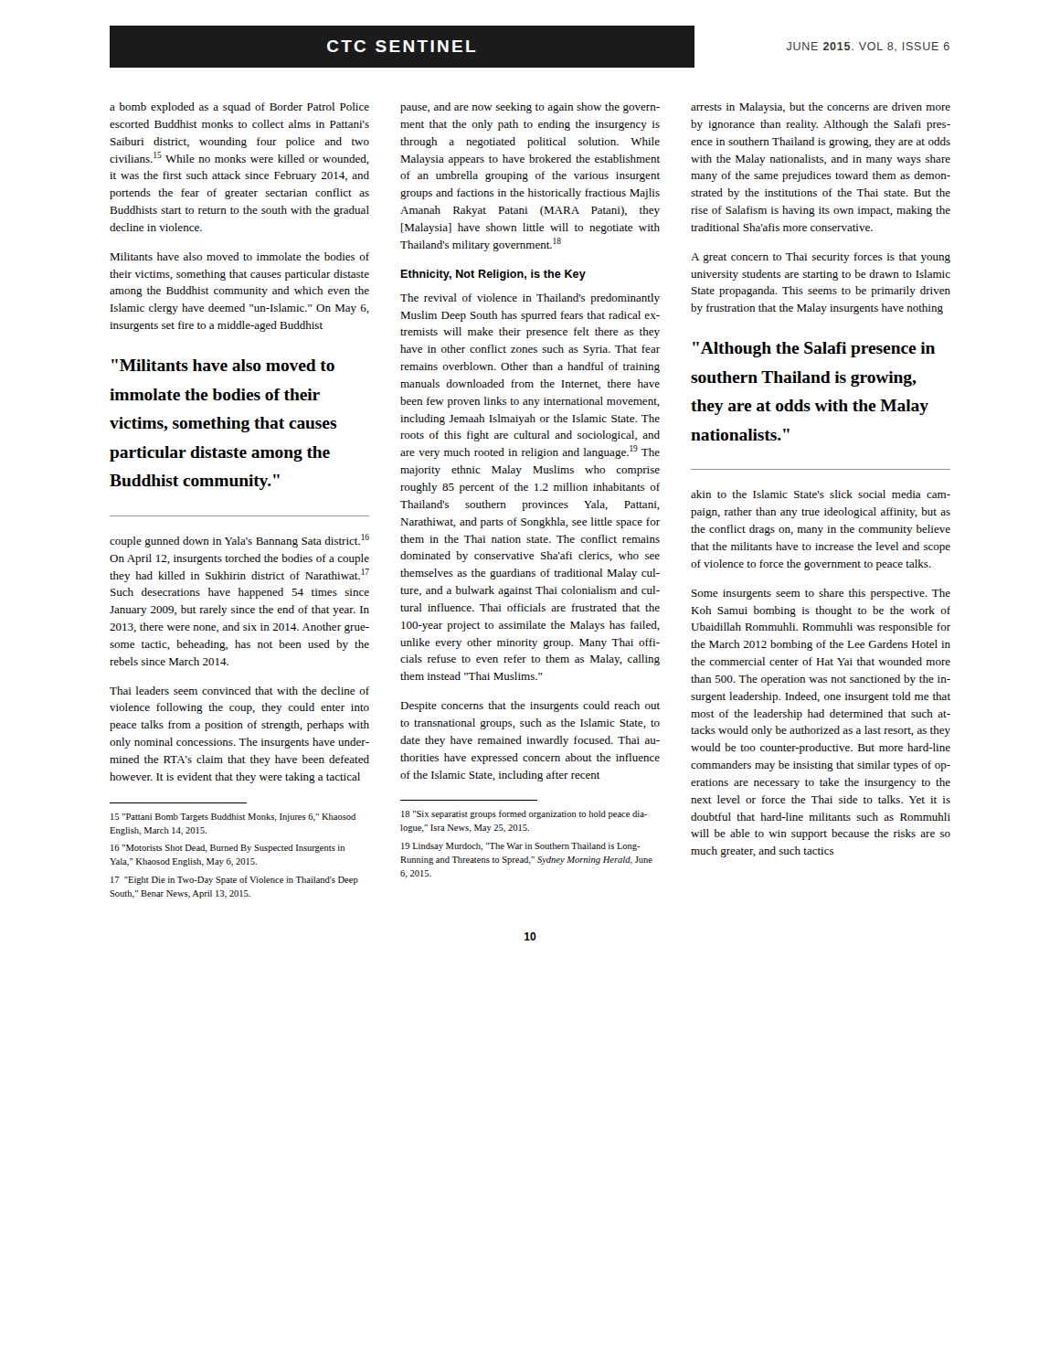CTC SENTINEL
JUNE 2015. VOL 8, ISSUE 6
a bomb exploded as a squad of Border Patrol Police escorted Buddhist monks to collect alms in Pattani's Saiburi district, wounding four police and two civilians.15 While no monks were killed or wounded, it was the first such attack since February 2014, and portends the fear of greater sectarian conflict as Buddhists start to return to the south with the gradual decline in violence.
Militants have also moved to immolate the bodies of their victims, something that causes particular distaste among the Buddhist community and which even the Islamic clergy have deemed "un-Islamic." On May 6, insurgents set fire to a middle-aged Buddhist
"Militants have also moved to immolate the bodies of their victims, something that causes particular distaste among the Buddhist community."
couple gunned down in Yala's Bannang Sata district.16 On April 12, insurgents torched the bodies of a couple they had killed in Sukhirin district of Narathiwat.17 Such desecrations have happened 54 times since January 2009, but rarely since the end of that year. In 2013, there were none, and six in 2014. Another gruesome tactic, beheading, has not been used by the rebels since March 2014.
Thai leaders seem convinced that with the decline of violence following the coup, they could enter into peace talks from a position of strength, perhaps with only nominal concessions. The insurgents have undermined the RTA's claim that they have been defeated however. It is evident that they were taking a tactical
15 "Pattani Bomb Targets Buddhist Monks, Injures 6," Khaosod English, March 14, 2015.
16 "Motorists Shot Dead, Burned By Suspected Insurgents in Yala," Khaosod English, May 6, 2015.
17 "Eight Die in Two-Day Spate of Violence in Thailand's Deep South," Benar News, April 13, 2015.
pause, and are now seeking to again show the government that the only path to ending the insurgency is through a negotiated political solution. While Malaysia appears to have brokered the establishment of an umbrella grouping of the various insurgent groups and factions in the historically fractious Majlis Amanah Rakyat Patani (MARA Patani), they [Malaysia] have shown little will to negotiate with Thailand's military government.18
Ethnicity, Not Religion, is the Key
The revival of violence in Thailand's predominantly Muslim Deep South has spurred fears that radical extremists will make their presence felt there as they have in other conflict zones such as Syria. That fear remains overblown. Other than a handful of training manuals downloaded from the Internet, there have been few proven links to any international movement, including Jemaah Islmaiyah or the Islamic State. The roots of this fight are cultural and sociological, and are very much rooted in religion and language.19 The majority ethnic Malay Muslims who comprise roughly 85 percent of the 1.2 million inhabitants of Thailand's southern provinces Yala, Pattani, Narathiwat, and parts of Songkhla, see little space for them in the Thai nation state. The conflict remains dominated by conservative Sha'afi clerics, who see themselves as the guardians of traditional Malay culture, and a bulwark against Thai colonialism and cultural influence. Thai officials are frustrated that the 100-year project to assimilate the Malays has failed, unlike every other minority group. Many Thai officials refuse to even refer to them as Malay, calling them instead "Thai Muslims."
Despite concerns that the insurgents could reach out to transnational groups, such as the Islamic State, to date they have remained inwardly focused. Thai authorities have expressed concern about the influence of the Islamic State, including after recent
18 "Six separatist groups formed organization to hold peace dialogue," Isra News, May 25, 2015.
19 Lindsay Murdoch, "The War in Southern Thailand is Long-Running and Threatens to Spread," Sydney Morning Herald, June 6, 2015.
arrests in Malaysia, but the concerns are driven more by ignorance than reality. Although the Salafi presence in southern Thailand is growing, they are at odds with the Malay nationalists, and in many ways share many of the same prejudices toward them as demonstrated by the institutions of the Thai state. But the rise of Salafism is having its own impact, making the traditional Sha'afis more conservative.
A great concern to Thai security forces is that young university students are starting to be drawn to Islamic State propaganda. This seems to be primarily driven by frustration that the Malay insurgents have nothing
"Although the Salafi presence in southern Thailand is growing, they are at odds with the Malay nationalists."
akin to the Islamic State's slick social media campaign, rather than any true ideological affinity, but as the conflict drags on, many in the community believe that the militants have to increase the level and scope of violence to force the government to peace talks.
Some insurgents seem to share this perspective. The Koh Samui bombing is thought to be the work of Ubaidillah Rommuhli. Rommuhli was responsible for the March 2012 bombing of the Lee Gardens Hotel in the commercial center of Hat Yai that wounded more than 500. The operation was not sanctioned by the insurgent leadership. Indeed, one insurgent told me that most of the leadership had determined that such attacks would only be authorized as a last resort, as they would be too counter-productive. But more hard-line commanders may be insisting that similar types of operations are necessary to take the insurgency to the next level or force the Thai side to talks. Yet it is doubtful that hard-line militants such as Rommuhli will be able to win support because the risks are so much greater, and such tactics
10